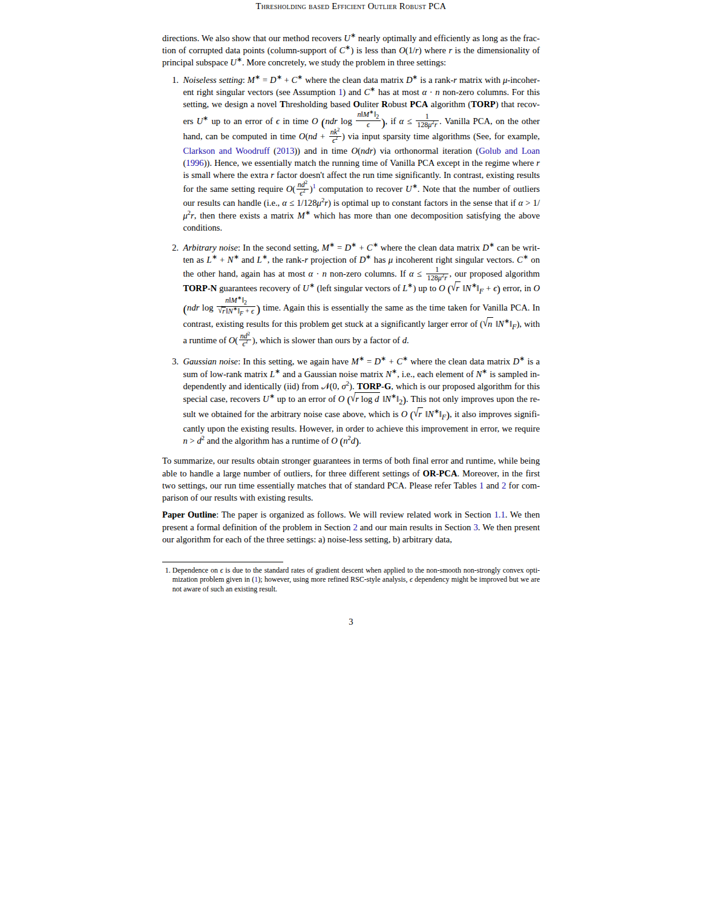Thresholding based Efficient Outlier Robust PCA
directions. We also show that our method recovers U∗ nearly optimally and efficiently as long as the fraction of corrupted data points (column-support of C∗) is less than O(1/r) where r is the dimensionality of principal subspace U∗. More concretely, we study the problem in three settings:
Noiseless setting: M∗ = D∗ + C∗ where the clean data matrix D∗ is a rank-r matrix with μ-incoherent right singular vectors (see Assumption 1) and C∗ has at most α · n non-zero columns. For this setting, we design a novel Thresholding based Ouliter Robust PCA algorithm (TORP) that recovers U∗ up to an error of ϵ in time O (ndr log n‖M∗‖2 ϵ), if α ≤ 1128μ2r. Vanilla PCA, on the other hand, can be computed in time O(nd + nk2 ϵ2) via input sparsity time algorithms (See, for example, Clarkson and Woodruff (2013)) and in time O(ndr) via orthonormal iteration (Golub and Loan (1996)). Hence, we essentially match the running time of Vanilla PCA except in the regime where r is small where the extra r factor doesn't affect the run time significantly. In contrast, existing results for the same setting require O(nd2 ϵ2)1 computation to recover U∗. Note that the number of outliers our results can handle (i.e., α ≤ 1/128μ2r) is optimal up to constant factors in the sense that if α > 1/μ2r, then there exists a matrix M∗ which has more than one decomposition satisfying the above conditions.
Arbitrary noise: In the second setting, M∗ = D∗ + C∗ where the clean data matrix D∗ can be written as L∗ + N∗ and L∗, the rank-r projection of D∗ has μ incoherent right singular vectors. C∗ on the other hand, again has at most α · n non-zero columns. If α ≤ 1128μ2r, our proposed algorithm TORP-N guarantees recovery of U∗ (left singular vectors of L∗) up to O (√r ‖N∗‖F + ϵ) error, in O (ndr log n‖M∗‖2√r‖N∗‖F + ϵ) time. Again this is essentially the same as the time taken for Vanilla PCA. In contrast, existing results for this problem get stuck at a significantly larger error of (√n ‖N∗‖F), with a runtime of O(nd2 ϵ2), which is slower than ours by a factor of d.
Gaussian noise: In this setting, we again have M∗ = D∗ + C∗ where the clean data matrix D∗ is a sum of low-rank matrix L∗ and a Gaussian noise matrix N∗, i.e., each element of N∗ is sampled independently and identically (iid) from 𝒩(0, σ2). TORP-G, which is our proposed algorithm for this special case, recovers U∗ up to an error of O (√r log d ‖N∗‖2). This not only improves upon the result we obtained for the arbitrary noise case above, which is O (√r ‖N∗‖F), it also improves significantly upon the existing results. However, in order to achieve this improvement in error, we require n > d2 and the algorithm has a runtime of O (n2d).
To summarize, our results obtain stronger guarantees in terms of both final error and runtime, while being able to handle a large number of outliers, for three different settings of OR-PCA. Moreover, in the first two settings, our run time essentially matches that of standard PCA. Please refer Tables 1 and 2 for comparison of our results with existing results.
Paper Outline: The paper is organized as follows. We will review related work in Section 1.1. We then present a formal definition of the problem in Section 2 and our main results in Section 3. We then present our algorithm for each of the three settings: a) noise-less setting, b) arbitrary data,
Dependence on ϵ is due to the standard rates of gradient descent when applied to the non-smooth non-strongly convex optimization problem given in (1); however, using more refined RSC-style analysis, ϵ dependency might be improved but we are not aware of such an existing result.
3